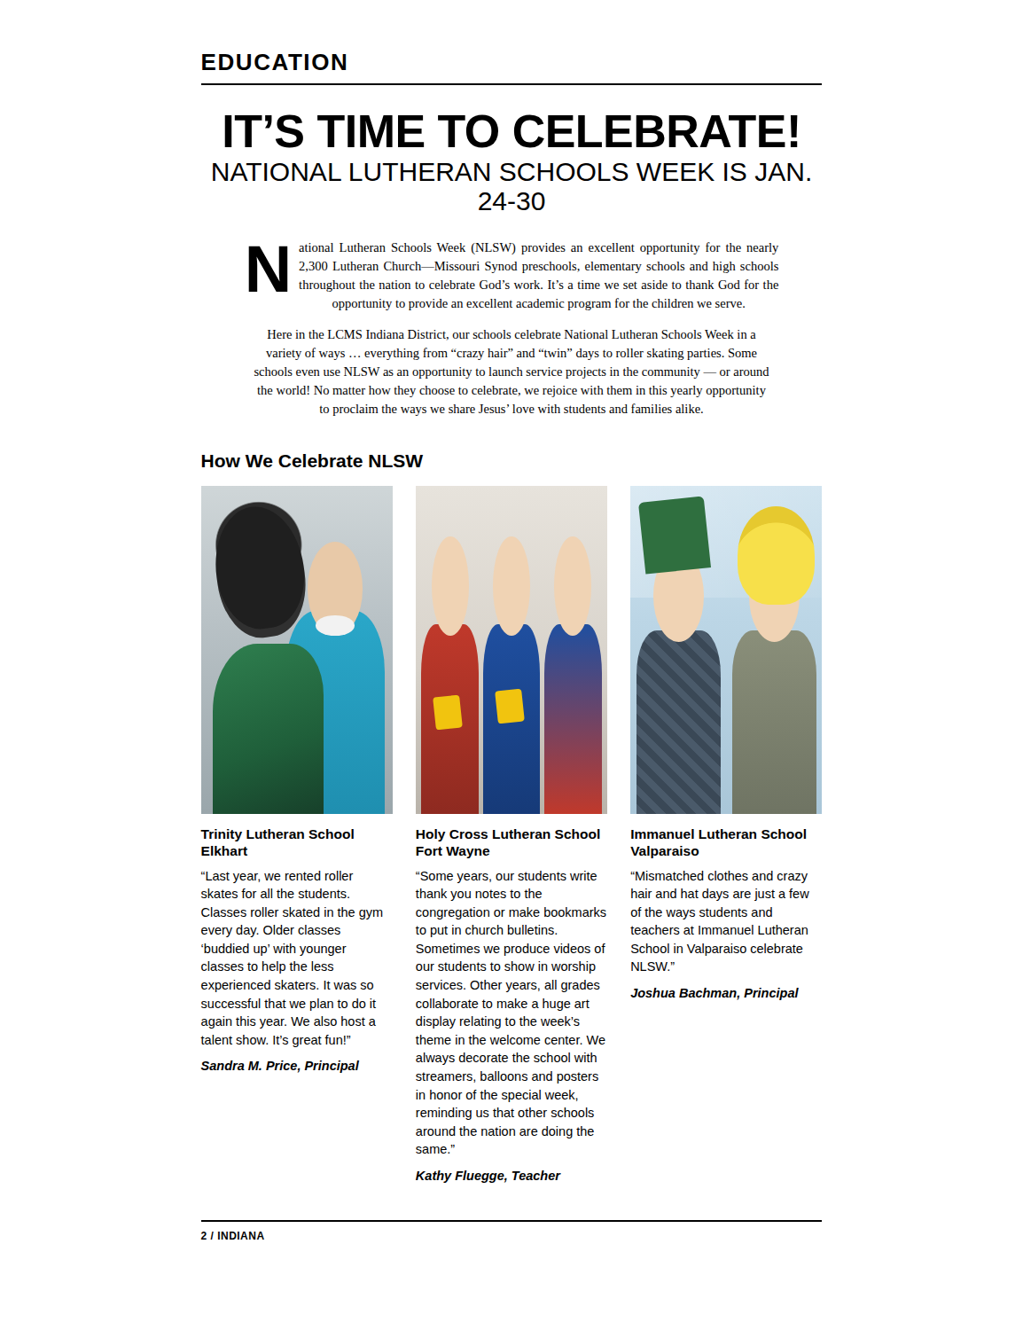Education
IT’S TIME TO CELEBRATE!
NATIONAL LUTHERAN SCHOOLS WEEK IS JAN. 24-30
National Lutheran Schools Week (NLSW) provides an excellent opportunity for the nearly 2,300 Lutheran Church—Missouri Synod preschools, elementary schools and high schools throughout the nation to celebrate God’s work. It’s a time we set aside to thank God for the opportunity to provide an excellent academic program for the children we serve.
Here in the LCMS Indiana District, our schools celebrate National Lutheran Schools Week in a variety of ways … everything from “crazy hair” and “twin” days to roller skating parties. Some schools even use NLSW as an opportunity to launch service projects in the community — or around the world! No matter how they choose to celebrate, we rejoice with them in this yearly opportunity to proclaim the ways we share Jesus’ love with students and families alike.
How We Celebrate NLSW
Trinity Lutheran School
Elkhart
“Last year, we rented roller skates for all the students. Classes roller skated in the gym every day. Older classes ‘buddied up’ with younger classes to help the less experienced skaters. It was so successful that we plan to do it again this year. We also host a talent show. It’s great fun!”
Sandra M. Price, Principal
Holy Cross Lutheran School
Fort Wayne
“Some years, our students write thank you notes to the congregation or make bookmarks to put in church bulletins. Sometimes we produce videos of our students to show in worship services. Other years, all grades collaborate to make a huge art display relating to the week’s theme in the welcome center. We always decorate the school with streamers, balloons and posters in honor of the special week, reminding us that other schools around the nation are doing the same.”
Kathy Fluegge, Teacher
Immanuel Lutheran School
Valparaiso
“Mismatched clothes and crazy hair and hat days are just a few of the ways students and teachers at Immanuel Lutheran School in Valparaiso celebrate NLSW.”
Joshua Bachman, Principal
2 / INDIANA